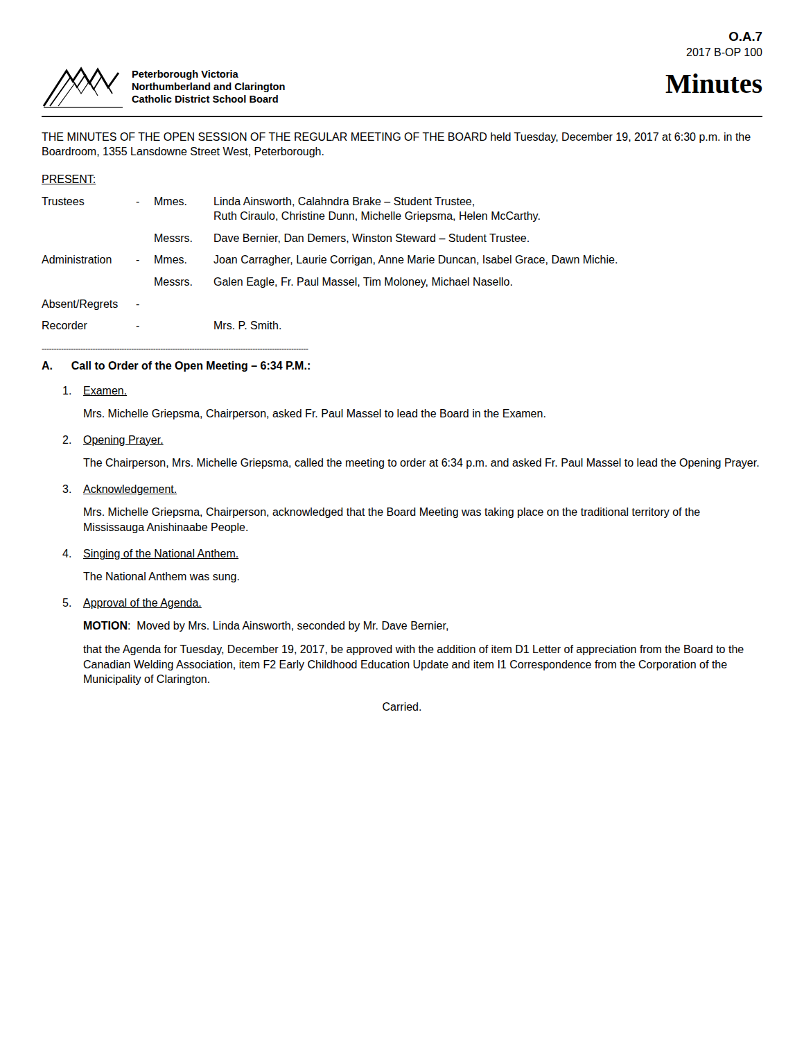O.A.7
2017 B-OP 100
Peterborough Victoria
Northumberland and Clarington
Catholic District School Board
Minutes
THE MINUTES OF THE OPEN SESSION OF THE REGULAR MEETING OF THE BOARD held Tuesday, December 19, 2017 at 6:30 p.m. in the Boardroom, 1355 Lansdowne Street West, Peterborough.
PRESENT:
| Trustees | - | Mmes. | Linda Ainsworth, Calahndra Brake – Student Trustee, Ruth Ciraulo, Christine Dunn, Michelle Griepsma, Helen McCarthy. |
| | | Messrs. | Dave Bernier, Dan Demers, Winston Steward – Student Trustee. |
| Administration | - | Mmes. | Joan Carragher, Laurie Corrigan, Anne Marie Duncan, Isabel Grace, Dawn Michie. |
| | | Messrs. | Galen Eagle, Fr. Paul Massel, Tim Moloney, Michael Nasello. |
| Absent/Regrets | - | | |
| Recorder | - | | Mrs. P. Smith. |
--------------------------------------------------------------------------------------------------------------
A. Call to Order of the Open Meeting – 6:34 P.M.:
Examen.
Mrs. Michelle Griepsma, Chairperson, asked Fr. Paul Massel to lead the Board in the Examen.
Opening Prayer.
The Chairperson, Mrs. Michelle Griepsma, called the meeting to order at 6:34 p.m. and asked Fr. Paul Massel to lead the Opening Prayer.
Acknowledgement.
Mrs. Michelle Griepsma, Chairperson, acknowledged that the Board Meeting was taking place on the traditional territory of the Mississauga Anishinaabe People.
Singing of the National Anthem.
The National Anthem was sung.
Approval of the Agenda.
MOTION: Moved by Mrs. Linda Ainsworth, seconded by Mr. Dave Bernier,
that the Agenda for Tuesday, December 19, 2017, be approved with the addition of item D1 Letter of appreciation from the Board to the Canadian Welding Association, item F2 Early Childhood Education Update and item I1 Correspondence from the Corporation of the Municipality of Clarington.
Carried.